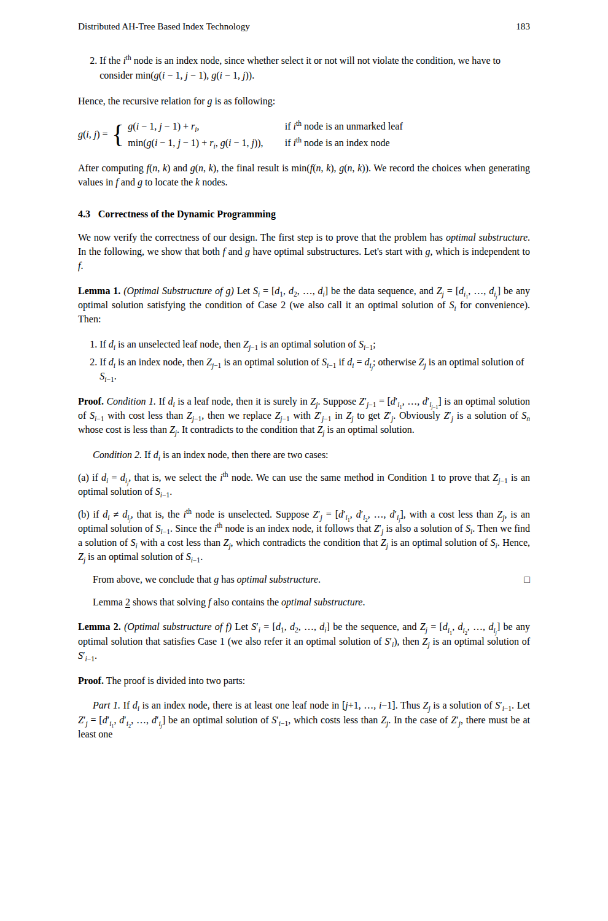Distributed AH-Tree Based Index Technology 183
If the ith node is an index node, since whether select it or not will not violate the condition, we have to consider min(g(i − 1, j − 1), g(i − 1, j)).
Hence, the recursive relation for g is as following:
g(i, j) = { g(i − 1, j − 1) + ri, if ith node is an unmarked leaf min(g(i − 1, j − 1) + ri, g(i − 1, j)), if ith node is an index node
After computing f(n, k) and g(n, k), the final result is min(f(n, k), g(n, k)). We record the choices when generating values in f and g to locate the k nodes.
4.3 Correctness of the Dynamic Programming
We now verify the correctness of our design. The first step is to prove that the problem has optimal substructure. In the following, we show that both f and g have optimal substructures. Let's start with g, which is independent to f.
Lemma 1. (Optimal Substructure of g) Let Si = [d1, d2, …, di] be the data sequence, and Zj = [di1, …, dij] be any optimal solution satisfying the condition of Case 2 (we also call it an optimal solution of Si for convenience). Then:
If di is an unselected leaf node, then Zj−1 is an optimal solution of Si−1;
If di is an index node, then Zj−1 is an optimal solution of Si−1 if di = dij; otherwise Zj is an optimal solution of Si−1.
Proof. Condition 1. If di is a leaf node, then it is surely in Zj. Suppose Z′j−1 = [d′i1, …, d′ij−1] is an optimal solution of Si−1 with cost less than Zj−1, then we replace Zj−1 with Z′j−1 in Zj to get Z′j. Obviously Z′j is a solution of Sn whose cost is less than Zj. It contradicts to the condition that Zj is an optimal solution.
Condition 2. If di is an index node, then there are two cases:
(a) if di = dij, that is, we select the ith node. We can use the same method in Condition 1 to prove that Zj−1 is an optimal solution of Si−1.
(b) if di ≠ dij, that is, the ith node is unselected. Suppose Z′j = [d′i1, d′i2, …, d′ij], with a cost less than Zj, is an optimal solution of Si−1. Since the ith node is an index node, it follows that Z′j is also a solution of Si. Then we find a solution of Si with a cost less than Zj, which contradicts the condition that Zj is an optimal solution of Si. Hence, Zj is an optimal solution of Si−1.
From above, we conclude that g has optimal substructure. □
Lemma 2 shows that solving f also contains the optimal substructure.
Lemma 2. (Optimal substructure of f) Let S′i = [d1, d2, …, di] be the sequence, and Zj = [di1, di2, …, dij] be any optimal solution that satisfies Case 1 (we also refer it an optimal solution of S′i), then Zj is an optimal solution of S′i−1.
Proof. The proof is divided into two parts:
Part 1. If di is an index node, there is at least one leaf node in [j+1, …, i−1]. Thus Zj is a solution of S′i−1. Let Z′j = [d′i1, d′i2, …, d′ij] be an optimal solution of S′i−1, which costs less than Zj. In the case of Z′j, there must be at least one